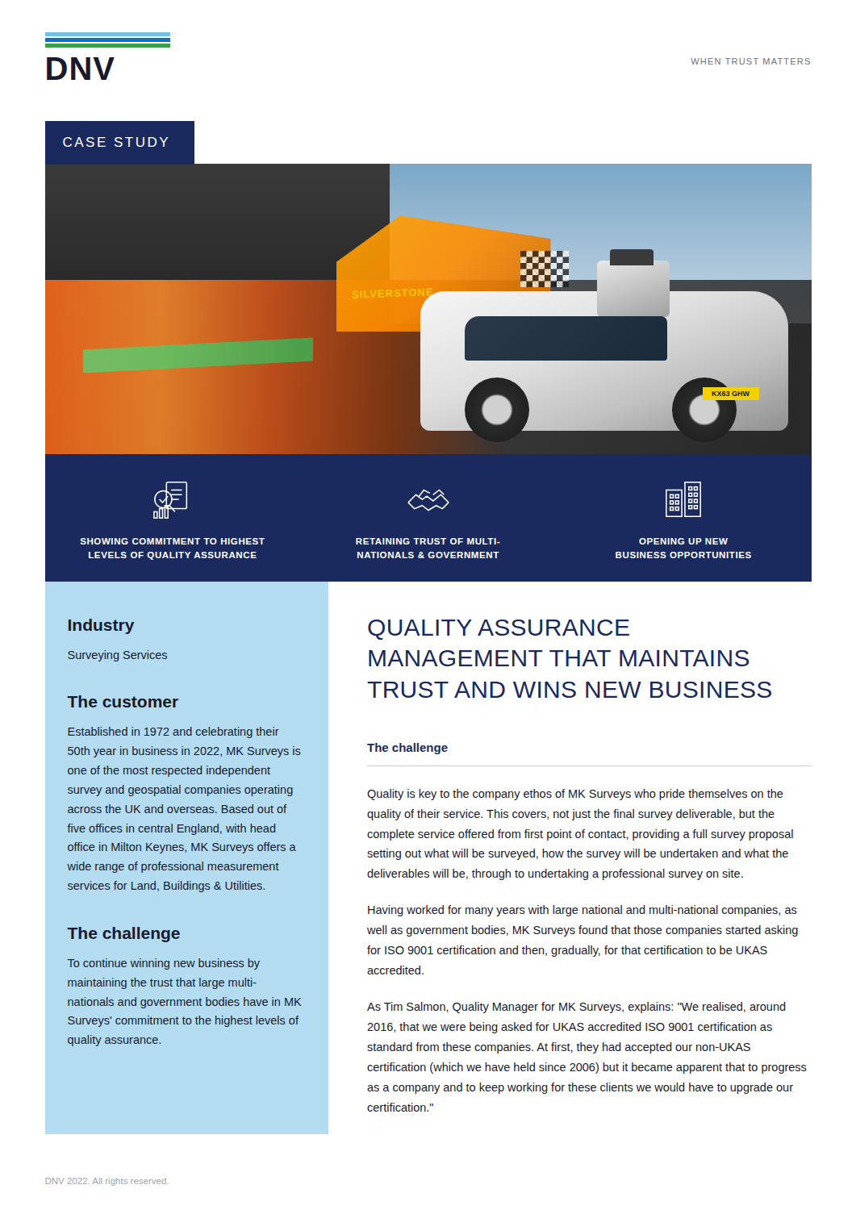DNV
When trust matters
CASE STUDY
SILVERSTONE
KX63 GHW
SHOWING COMMITMENT TO HIGHEST
LEVELS OF QUALITY ASSURANCE
RETAINING TRUST OF MULTI-
NATIONALS & GOVERNMENT
OPENING UP NEW
BUSINESS OPPORTUNITIES
Industry
Surveying Services
The customer
Established in 1972 and celebrating their 50th year in business in 2022, MK Surveys is one of the most respected independent survey and geospatial companies operating across the UK and overseas. Based out of five offices in central England, with head office in Milton Keynes, MK Surveys offers a wide range of professional measurement services for Land, Buildings & Utilities.
The challenge
To continue winning new business by maintaining the trust that large multi-nationals and government bodies have in MK Surveys' commitment to the highest levels of quality assurance.
QUALITY ASSURANCE MANAGEMENT THAT MAINTAINS TRUST AND WINS NEW BUSINESS
The challenge
Quality is key to the company ethos of MK Surveys who pride themselves on the quality of their service. This covers, not just the final survey deliverable, but the complete service offered from first point of contact, providing a full survey proposal setting out what will be surveyed, how the survey will be undertaken and what the deliverables will be, through to undertaking a professional survey on site.
Having worked for many years with large national and multi-national companies, as well as government bodies, MK Surveys found that those companies started asking for ISO 9001 certification and then, gradually, for that certification to be UKAS accredited.
As Tim Salmon, Quality Manager for MK Surveys, explains: "We realised, around 2016, that we were being asked for UKAS accredited ISO 9001 certification as standard from these companies. At first, they had accepted our non-UKAS certification (which we have held since 2006) but it became apparent that to progress as a company and to keep working for these clients we would have to upgrade our certification."
DNV 2022. All rights reserved.